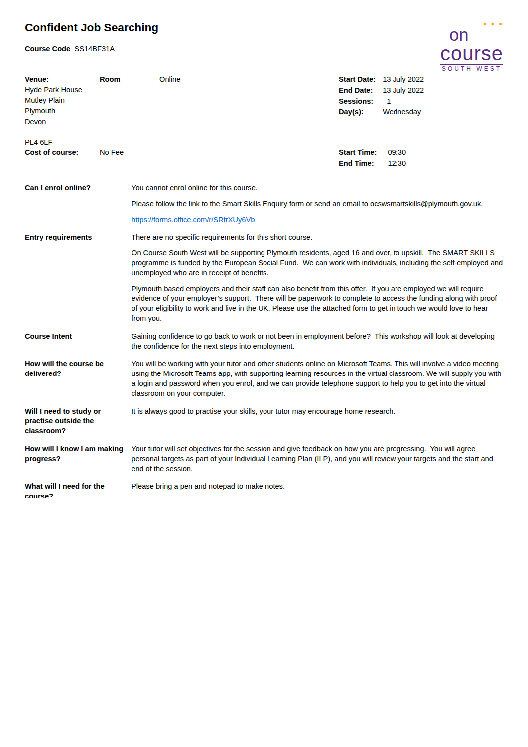• • • on course SOUTH WEST
Confident Job Searching
Course Code SS14BF31A
| Venue: | Room | Online | / Start Date: / 13 July 2022 / / End Date: / 13 July 2022 / / Sessions: / 1 / / Day(s): / Wednesday / |
| Hyde Park House Mutley Plain Plymouth Devon PL4 6LF |
| Cost of course: | No Fee | | / Start Time: / 09:30 / / End Time: / 12:30 / |
| Can I enrol online? | You cannot enrol online for this course. Please follow the link to the Smart Skills Enquiry form or send an email to ocswsmartskills@plymouth.gov.uk. https://forms.office.com/r/SRfrXUy6Vb |
| Entry requirements | There are no specific requirements for this short course. On Course South West will be supporting Plymouth residents, aged 16 and over, to upskill. The SMART SKILLS programme is funded by the European Social Fund. We can work with individuals, including the self-employed and unemployed who are in receipt of benefits. Plymouth based employers and their staff can also benefit from this offer. If you are employed we will require evidence of your employer’s support. There will be paperwork to complete to access the funding along with proof of your eligibility to work and live in the UK. Please use the attached form to get in touch we would love to hear from you. |
| Course Intent | Gaining confidence to go back to work or not been in employment before? This workshop will look at developing the confidence for the next steps into employment. |
| How will the course be delivered? | You will be working with your tutor and other students online on Microsoft Teams. This will involve a video meeting using the Microsoft Teams app, with supporting learning resources in the virtual classroom. We will supply you with a login and password when you enrol, and we can provide telephone support to help you to get into the virtual classroom on your computer. |
| Will I need to study or practise outside the classroom? | It is always good to practise your skills, your tutor may encourage home research. |
| How will I know I am making progress? | Your tutor will set objectives for the session and give feedback on how you are progressing. You will agree personal targets as part of your Individual Learning Plan (ILP), and you will review your targets and the start and end of the session. |
| What will I need for the course? | Please bring a pen and notepad to make notes. |